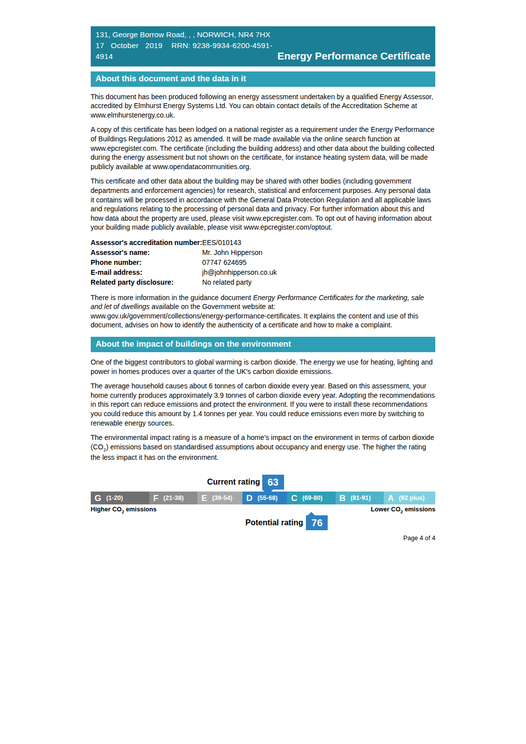131, George Borrow Road, , , NORWICH, NR4 7HX
17 October 2019 RRN: 9238-9934-6200-4591-4914
Energy Performance Certificate
About this document and the data in it
This document has been produced following an energy assessment undertaken by a qualified Energy Assessor, accredited by Elmhurst Energy Systems Ltd. You can obtain contact details of the Accreditation Scheme at www.elmhurstenergy.co.uk.
A copy of this certificate has been lodged on a national register as a requirement under the Energy Performance of Buildings Regulations 2012 as amended. It will be made available via the online search function at www.epcregister.com. The certificate (including the building address) and other data about the building collected during the energy assessment but not shown on the certificate, for instance heating system data, will be made publicly available at www.opendatacommunities.org.
This certificate and other data about the building may be shared with other bodies (including government departments and enforcement agencies) for research, statistical and enforcement purposes. Any personal data it contains will be processed in accordance with the General Data Protection Regulation and all applicable laws and regulations relating to the processing of personal data and privacy. For further information about this and how data about the property are used, please visit www.epcregister.com. To opt out of having information about your building made publicly available, please visit www.epcregister.com/optout.
| Assessor's accreditation number: | EES/010143 |
| Assessor's name: | Mr. John Hipperson |
| Phone number: | 07747 624695 |
| E-mail address: | jh@johnhipperson.co.uk |
| Related party disclosure: | No related party |
There is more information in the guidance document Energy Performance Certificates for the marketing, sale and let of dwellings available on the Government website at:
www.gov.uk/government/collections/energy-performance-certificates. It explains the content and use of this document, advises on how to identify the authenticity of a certificate and how to make a complaint.
About the impact of buildings on the environment
One of the biggest contributors to global warming is carbon dioxide. The energy we use for heating, lighting and power in homes produces over a quarter of the UK's carbon dioxide emissions.
The average household causes about 6 tonnes of carbon dioxide every year. Based on this assessment, your home currently produces approximately 3.9 tonnes of carbon dioxide every year. Adopting the recommendations in this report can reduce emissions and protect the environment. If you were to install these recommendations you could reduce this amount by 1.4 tonnes per year. You could reduce emissions even more by switching to renewable energy sources.
The environmental impact rating is a measure of a home's impact on the environment in terms of carbon dioxide (CO2) emissions based on standardised assumptions about occupancy and energy use. The higher the rating the less impact it has on the environment.
Current rating 63
G(1-20)
F(21-38)
E(39-54)
D(55-68)
C(69-80)
B(81-91)
A(92 plus)
Higher CO2 emissions Lower CO2 emissions
Potential rating 76
Page 4 of 4